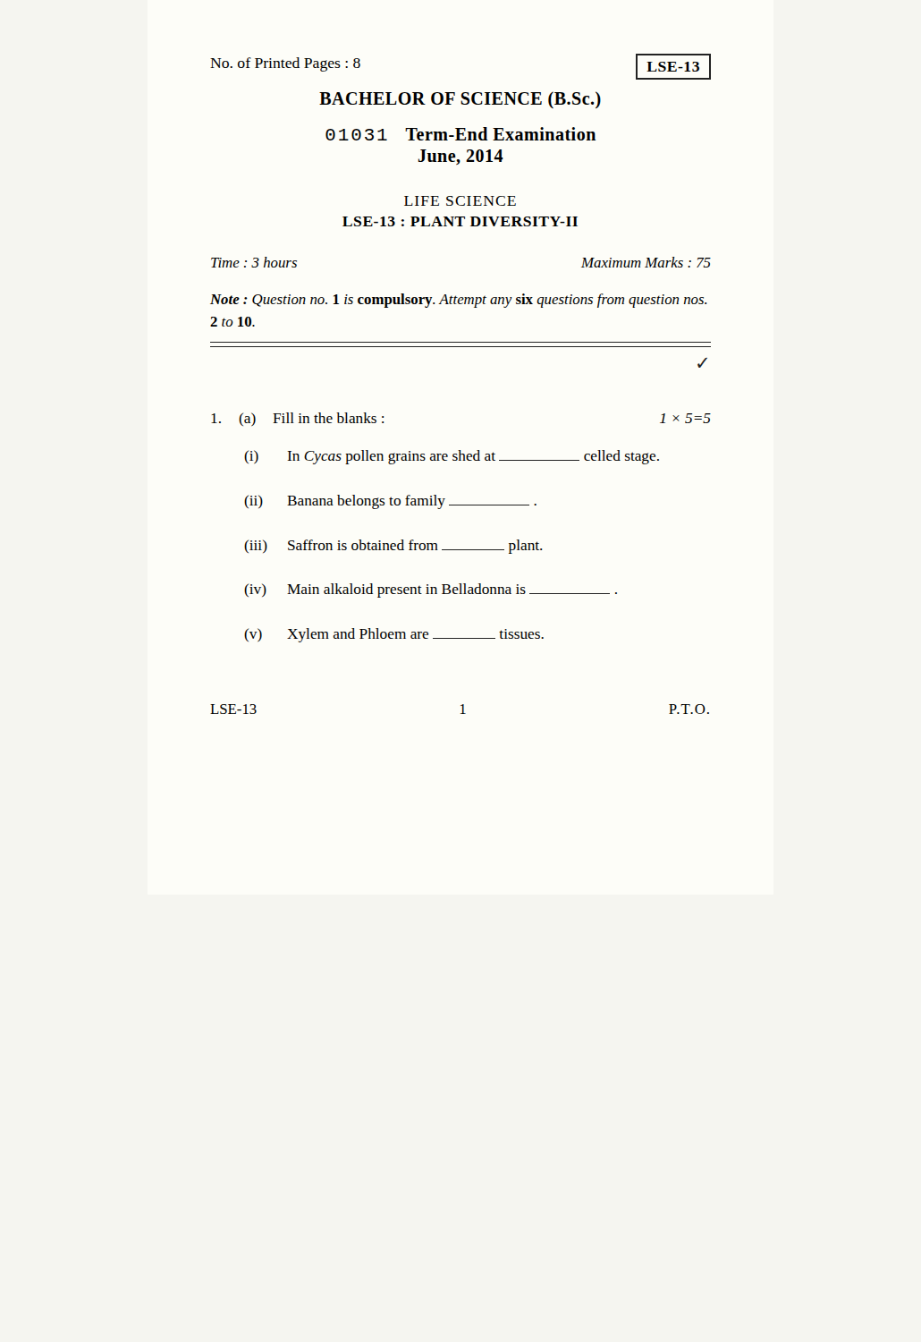No. of Printed Pages : 8
LSE-13
BACHELOR OF SCIENCE (B.Sc.)
01031 Term-End Examination
June, 2014
LIFE SCIENCE
LSE-13 : PLANT DIVERSITY-II
Time : 3 hours Maximum Marks : 75
Note : Question no. 1 is compulsory. Attempt any six questions from question nos. 2 to 10.
✓
1. (a) Fill in the blanks : 1 × 5=5
(i) In Cycas pollen grains are shed at celled stage.
(ii) Banana belongs to family .
(iii) Saffron is obtained from plant.
(iv) Main alkaloid present in Belladonna is .
(v) Xylem and Phloem are tissues.
LSE-13 1 P.T.O.